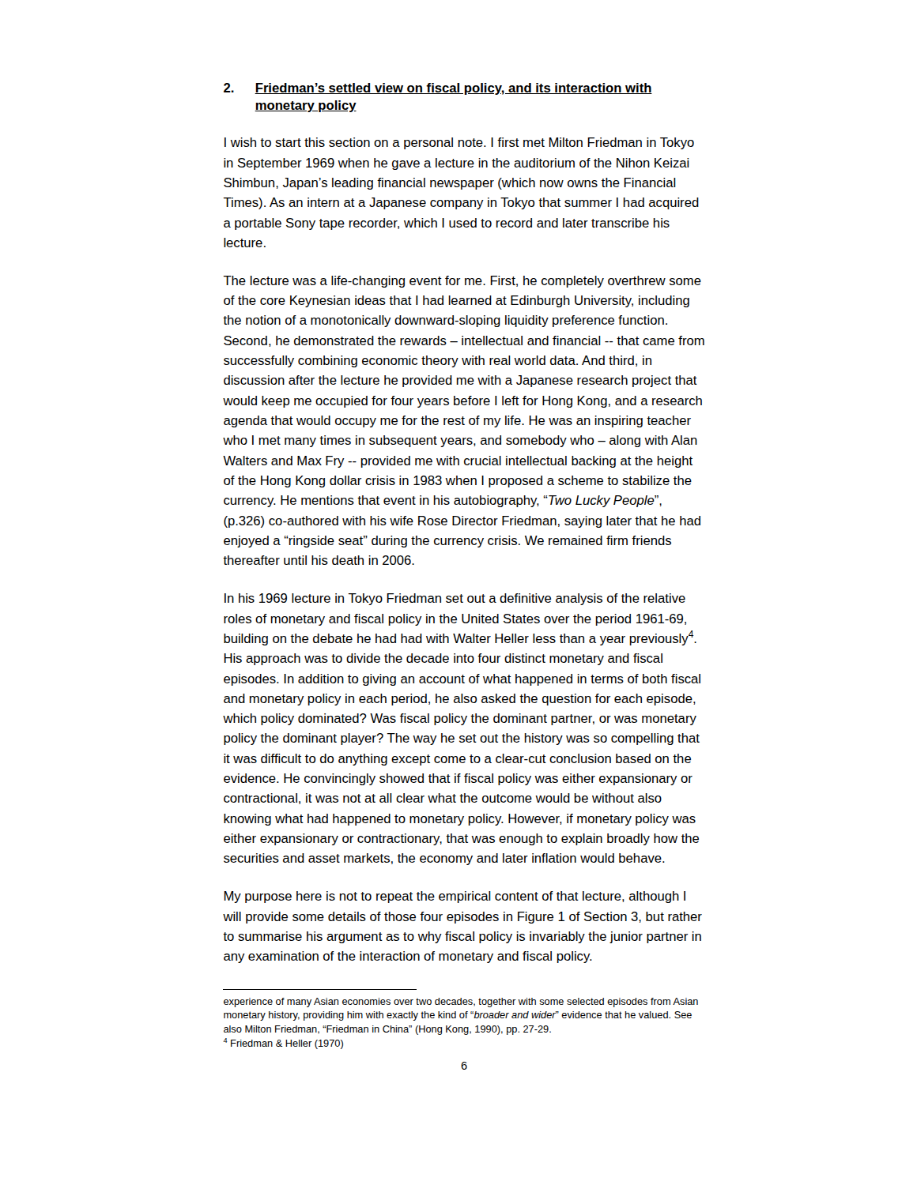2. Friedman’s settled view on fiscal policy, and its interaction with monetary policy
I wish to start this section on a personal note. I first met Milton Friedman in Tokyo in September 1969 when he gave a lecture in the auditorium of the Nihon Keizai Shimbun, Japan’s leading financial newspaper (which now owns the Financial Times). As an intern at a Japanese company in Tokyo that summer I had acquired a portable Sony tape recorder, which I used to record and later transcribe his lecture.
The lecture was a life-changing event for me. First, he completely overthrew some of the core Keynesian ideas that I had learned at Edinburgh University, including the notion of a monotonically downward-sloping liquidity preference function. Second, he demonstrated the rewards – intellectual and financial -- that came from successfully combining economic theory with real world data. And third, in discussion after the lecture he provided me with a Japanese research project that would keep me occupied for four years before I left for Hong Kong, and a research agenda that would occupy me for the rest of my life. He was an inspiring teacher who I met many times in subsequent years, and somebody who – along with Alan Walters and Max Fry -- provided me with crucial intellectual backing at the height of the Hong Kong dollar crisis in 1983 when I proposed a scheme to stabilize the currency. He mentions that event in his autobiography, “Two Lucky People”, (p.326) co-authored with his wife Rose Director Friedman, saying later that he had enjoyed a “ringside seat” during the currency crisis. We remained firm friends thereafter until his death in 2006.
In his 1969 lecture in Tokyo Friedman set out a definitive analysis of the relative roles of monetary and fiscal policy in the United States over the period 1961-69, building on the debate he had had with Walter Heller less than a year previously4. His approach was to divide the decade into four distinct monetary and fiscal episodes. In addition to giving an account of what happened in terms of both fiscal and monetary policy in each period, he also asked the question for each episode, which policy dominated? Was fiscal policy the dominant partner, or was monetary policy the dominant player? The way he set out the history was so compelling that it was difficult to do anything except come to a clear-cut conclusion based on the evidence. He convincingly showed that if fiscal policy was either expansionary or contractional, it was not at all clear what the outcome would be without also knowing what had happened to monetary policy. However, if monetary policy was either expansionary or contractionary, that was enough to explain broadly how the securities and asset markets, the economy and later inflation would behave.
My purpose here is not to repeat the empirical content of that lecture, although I will provide some details of those four episodes in Figure 1 of Section 3, but rather to summarise his argument as to why fiscal policy is invariably the junior partner in any examination of the interaction of monetary and fiscal policy.
experience of many Asian economies over two decades, together with some selected episodes from Asian monetary history, providing him with exactly the kind of “broader and wider” evidence that he valued. See also Milton Friedman, “Friedman in China” (Hong Kong, 1990), pp. 27-29.
4 Friedman & Heller (1970)
6